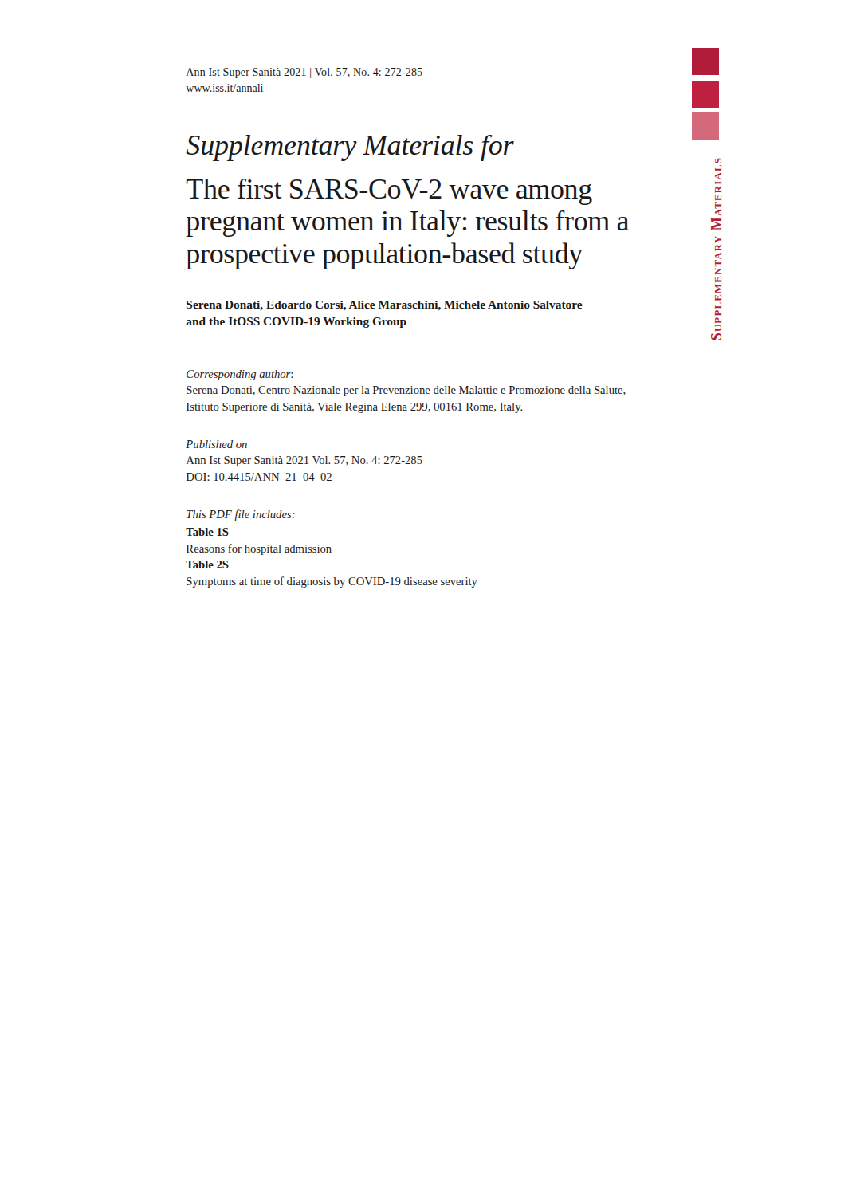Supplementary Materials
Ann Ist Super Sanità 2021 | Vol. 57, No. 4: 272-285
www.iss.it/annali
Supplementary Materials for
The first SARS-CoV-2 wave among pregnant women in Italy: results from a prospective population-based study
Serena Donati, Edoardo Corsi, Alice Maraschini, Michele Antonio Salvatore
and the ItOSS COVID-19 Working Group
Corresponding author:
Serena Donati, Centro Nazionale per la Prevenzione delle Malattie e Promozione della Salute, Istituto Superiore di Sanità, Viale Regina Elena 299, 00161 Rome, Italy.
Published on
Ann Ist Super Sanità 2021 Vol. 57, No. 4: 272-285
DOI: 10.4415/ANN_21_04_02
This PDF file includes:
Table 1S
Reasons for hospital admission
Table 2S
Symptoms at time of diagnosis by COVID-19 disease severity